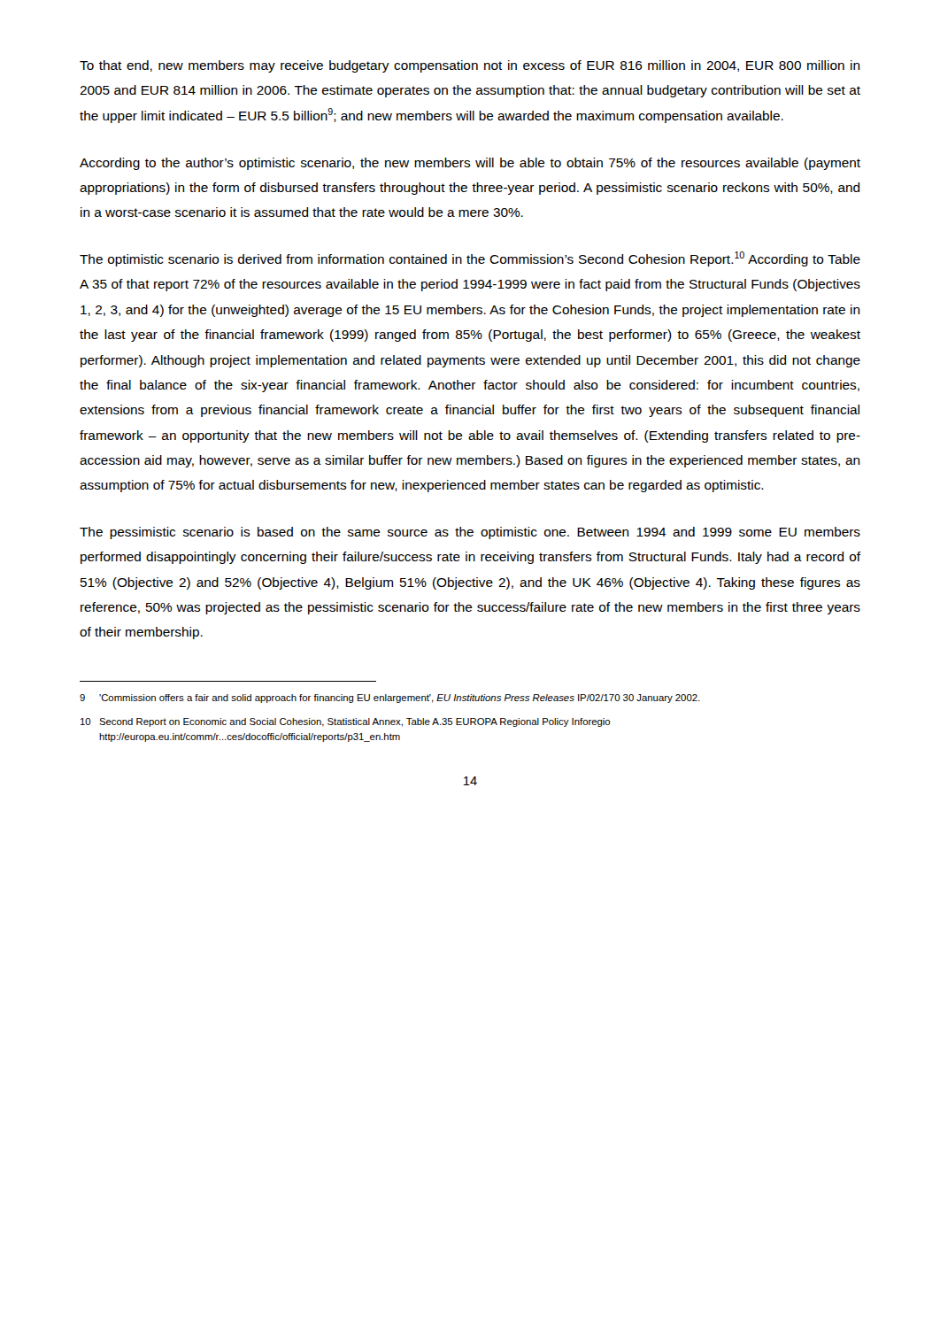To that end, new members may receive budgetary compensation not in excess of EUR 816 million in 2004, EUR 800 million in 2005 and EUR 814 million in 2006. The estimate operates on the assumption that: the annual budgetary contribution will be set at the upper limit indicated – EUR 5.5 billion9; and new members will be awarded the maximum compensation available.
According to the author’s optimistic scenario, the new members will be able to obtain 75% of the resources available (payment appropriations) in the form of disbursed transfers throughout the three-year period. A pessimistic scenario reckons with 50%, and in a worst-case scenario it is assumed that the rate would be a mere 30%.
The optimistic scenario is derived from information contained in the Commission’s Second Cohesion Report.10 According to Table A 35 of that report 72% of the resources available in the period 1994-1999 were in fact paid from the Structural Funds (Objectives 1, 2, 3, and 4) for the (unweighted) average of the 15 EU members. As for the Cohesion Funds, the project implementation rate in the last year of the financial framework (1999) ranged from 85% (Portugal, the best performer) to 65% (Greece, the weakest performer). Although project implementation and related payments were extended up until December 2001, this did not change the final balance of the six-year financial framework. Another factor should also be considered: for incumbent countries, extensions from a previous financial framework create a financial buffer for the first two years of the subsequent financial framework – an opportunity that the new members will not be able to avail themselves of. (Extending transfers related to pre-accession aid may, however, serve as a similar buffer for new members.) Based on figures in the experienced member states, an assumption of 75% for actual disbursements for new, inexperienced member states can be regarded as optimistic.
The pessimistic scenario is based on the same source as the optimistic one. Between 1994 and 1999 some EU members performed disappointingly concerning their failure/success rate in receiving transfers from Structural Funds. Italy had a record of 51% (Objective 2) and 52% (Objective 4), Belgium 51% (Objective 2), and the UK 46% (Objective 4). Taking these figures as reference, 50% was projected as the pessimistic scenario for the success/failure rate of the new members in the first three years of their membership.
9 'Commission offers a fair and solid approach for financing EU enlargement', EU Institutions Press Releases IP/02/170 30 January 2002.
10 Second Report on Economic and Social Cohesion, Statistical Annex, Table A.35 EUROPA Regional Policy Inforegio http://europa.eu.int/comm/r...ces/docoffic/official/reports/p31_en.htm
14